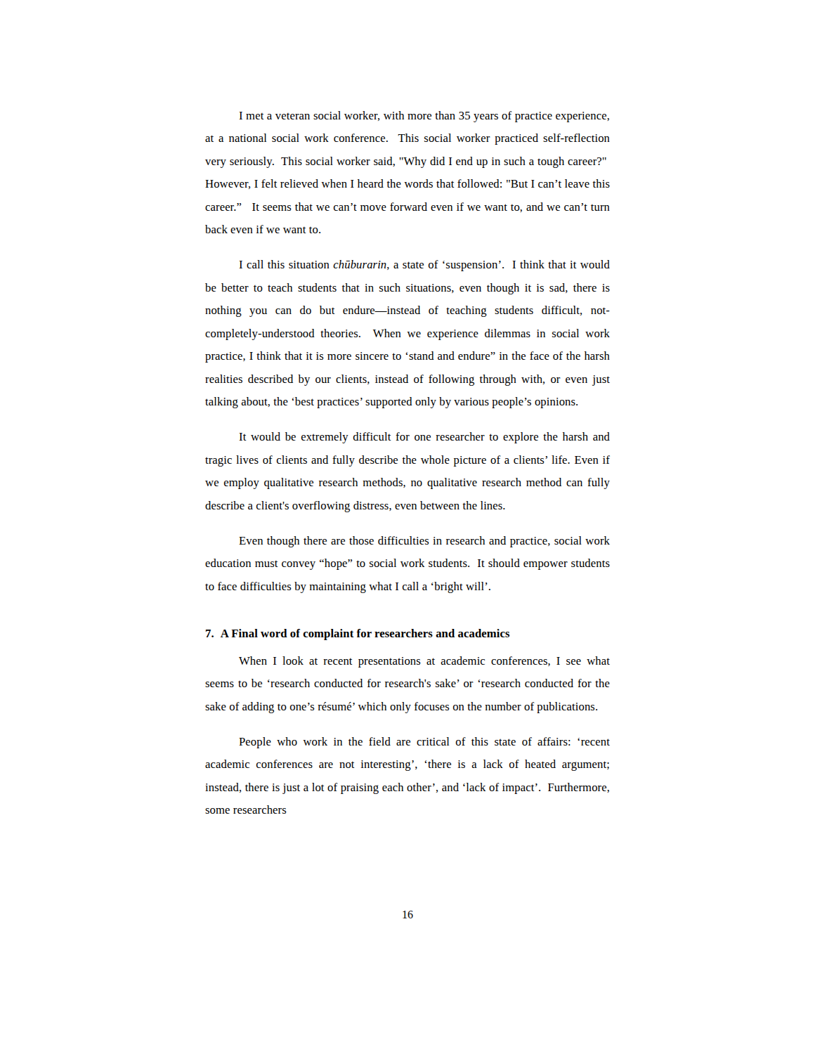I met a veteran social worker, with more than 35 years of practice experience, at a national social work conference. This social worker practiced self-reflection very seriously. This social worker said, "Why did I end up in such a tough career?" However, I felt relieved when I heard the words that followed: "But I can’t leave this career.” It seems that we can’t move forward even if we want to, and we can’t turn back even if we want to.
I call this situation chūburarin, a state of ‘suspension’. I think that it would be better to teach students that in such situations, even though it is sad, there is nothing you can do but endure—instead of teaching students difficult, not-completely-understood theories. When we experience dilemmas in social work practice, I think that it is more sincere to ‘stand and endure” in the face of the harsh realities described by our clients, instead of following through with, or even just talking about, the ‘best practices’ supported only by various people’s opinions.
It would be extremely difficult for one researcher to explore the harsh and tragic lives of clients and fully describe the whole picture of a clients’ life. Even if we employ qualitative research methods, no qualitative research method can fully describe a client's overflowing distress, even between the lines.
Even though there are those difficulties in research and practice, social work education must convey “hope” to social work students. It should empower students to face difficulties by maintaining what I call a ‘bright will’.
7. A Final word of complaint for researchers and academics
When I look at recent presentations at academic conferences, I see what seems to be ‘research conducted for research's sake’ or ‘research conducted for the sake of adding to one’s résumé’ which only focuses on the number of publications.
People who work in the field are critical of this state of affairs: ‘recent academic conferences are not interesting’, ‘there is a lack of heated argument; instead, there is just a lot of praising each other’, and ‘lack of impact’. Furthermore, some researchers
16